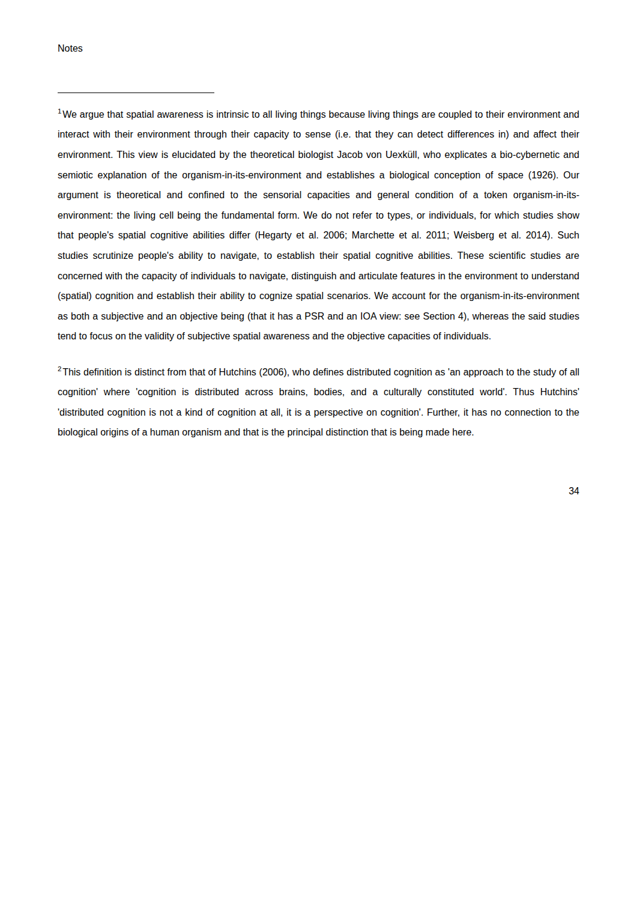Notes
1We argue that spatial awareness is intrinsic to all living things because living things are coupled to their environment and interact with their environment through their capacity to sense (i.e. that they can detect differences in) and affect their environment. This view is elucidated by the theoretical biologist Jacob von Uexküll, who explicates a bio-cybernetic and semiotic explanation of the organism-in-its-environment and establishes a biological conception of space (1926). Our argument is theoretical and confined to the sensorial capacities and general condition of a token organism-in-its-environment: the living cell being the fundamental form. We do not refer to types, or individuals, for which studies show that people's spatial cognitive abilities differ (Hegarty et al. 2006; Marchette et al. 2011; Weisberg et al. 2014). Such studies scrutinize people's ability to navigate, to establish their spatial cognitive abilities. These scientific studies are concerned with the capacity of individuals to navigate, distinguish and articulate features in the environment to understand (spatial) cognition and establish their ability to cognize spatial scenarios. We account for the organism-in-its-environment as both a subjective and an objective being (that it has a PSR and an IOA view: see Section 4), whereas the said studies tend to focus on the validity of subjective spatial awareness and the objective capacities of individuals.
2This definition is distinct from that of Hutchins (2006), who defines distributed cognition as 'an approach to the study of all cognition' where 'cognition is distributed across brains, bodies, and a culturally constituted world'. Thus Hutchins' 'distributed cognition is not a kind of cognition at all, it is a perspective on cognition'. Further, it has no connection to the biological origins of a human organism and that is the principal distinction that is being made here.
34